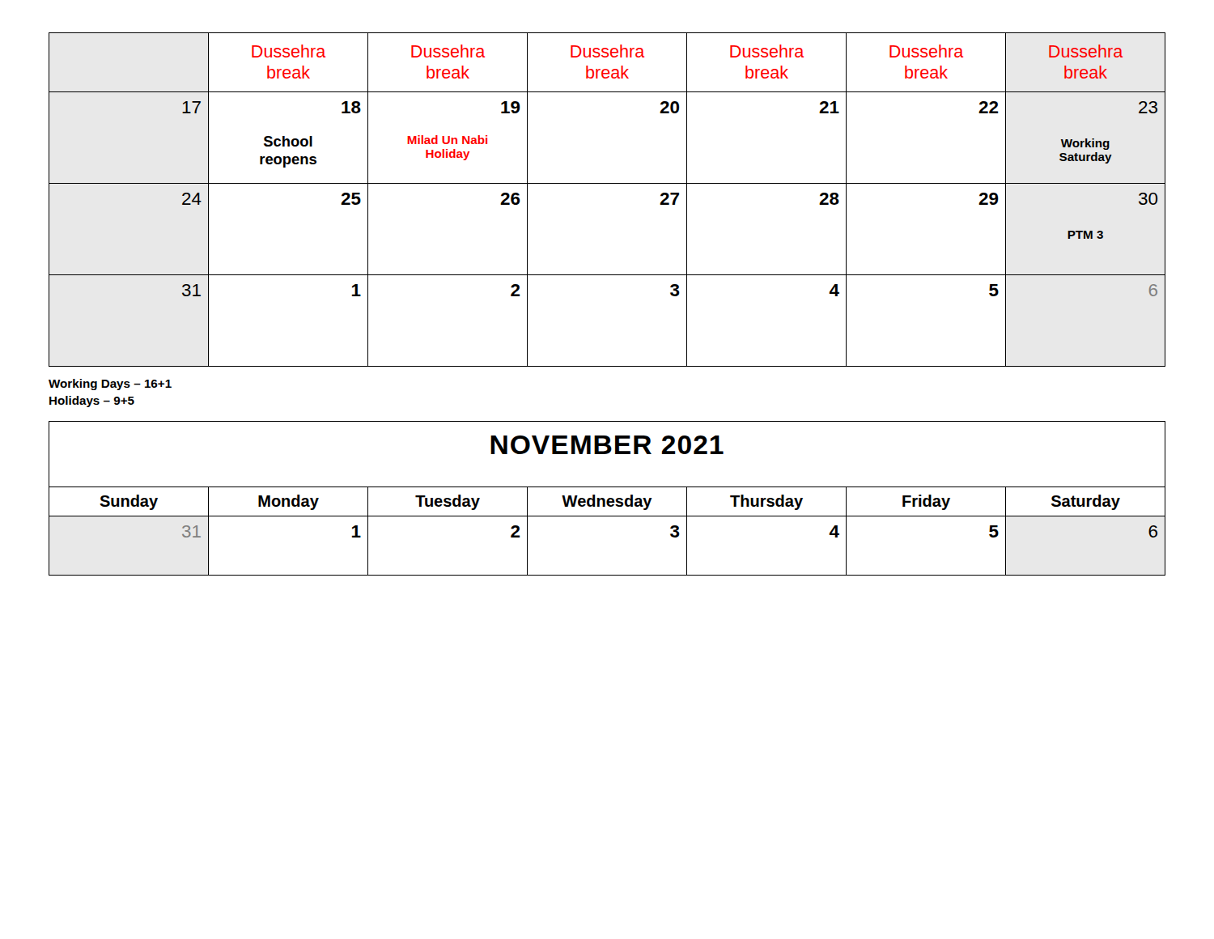| | Dussehra break | Dussehra break | Dussehra break | Dussehra break | Dussehra break | Dussehra break |
| 17 | 18 School reopens | 19 Milad Un Nabi Holiday | 20 | 21 | 22 | 23 Working Saturday |
| 24 | 25 | 26 | 27 | 28 | 29 | 30 PTM 3 |
| 31 | 1 | 2 | 3 | 4 | 5 | 6 |
Working Days – 16+1
Holidays – 9+5
| NOVEMBER 2021 |
| Sunday | Monday | Tuesday | Wednesday | Thursday | Friday | Saturday |
| 31 | 1 | 2 | 3 | 4 | 5 | 6 |